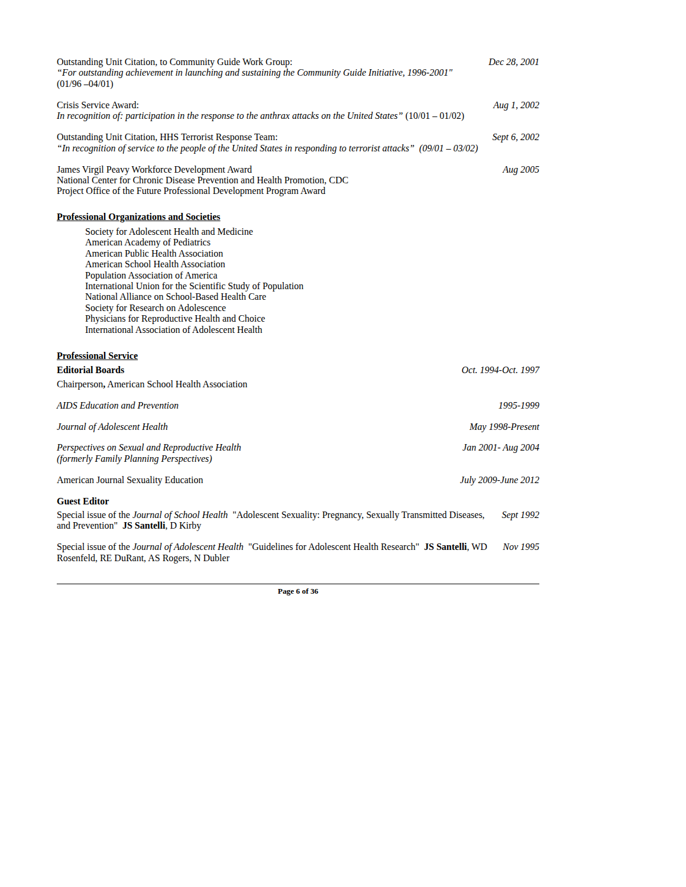Outstanding Unit Citation, to Community Guide Work Group:
“For outstanding achievement in launching and sustaining the Community Guide Initiative, 1996-2001" (01/96 –04/01)
Dec 28, 2001
Crisis Service Award:
In recognition of: participation in the response to the anthrax attacks on the United States” (10/01 – 01/02)
Aug 1, 2002
Outstanding Unit Citation, HHS Terrorist Response Team:
“In recognition of service to the people of the United States in responding to terrorist attacks” (09/01 – 03/02)
Sept 6, 2002
James Virgil Peavy Workforce Development Award
National Center for Chronic Disease Prevention and Health Promotion, CDC
Project Office of the Future Professional Development Program Award
Aug 2005
Professional Organizations and Societies
Society for Adolescent Health and Medicine
American Academy of Pediatrics
American Public Health Association
American School Health Association
Population Association of America
International Union for the Scientific Study of Population
National Alliance on School-Based Health Care
Society for Research on Adolescence
Physicians for Reproductive Health and Choice
International Association of Adolescent Health
Professional Service
Editorial Boards
Oct. 1994-Oct. 1997
Chairperson, American School Health Association
AIDS Education and Prevention
1995-1999
Journal of Adolescent Health
May 1998-Present
Perspectives on Sexual and Reproductive Health
(formerly Family Planning Perspectives)
Jan 2001- Aug 2004
American Journal Sexuality Education
July 2009-June 2012
Guest Editor
Special issue of the Journal of School Health "Adolescent Sexuality: Pregnancy, Sexually Transmitted Diseases, and Prevention" JS Santelli, D Kirby
Sept 1992
Special issue of the Journal of Adolescent Health "Guidelines for Adolescent Health Research" JS Santelli, WD Rosenfeld, RE DuRant, AS Rogers, N Dubler
Nov 1995
Page 6 of 36